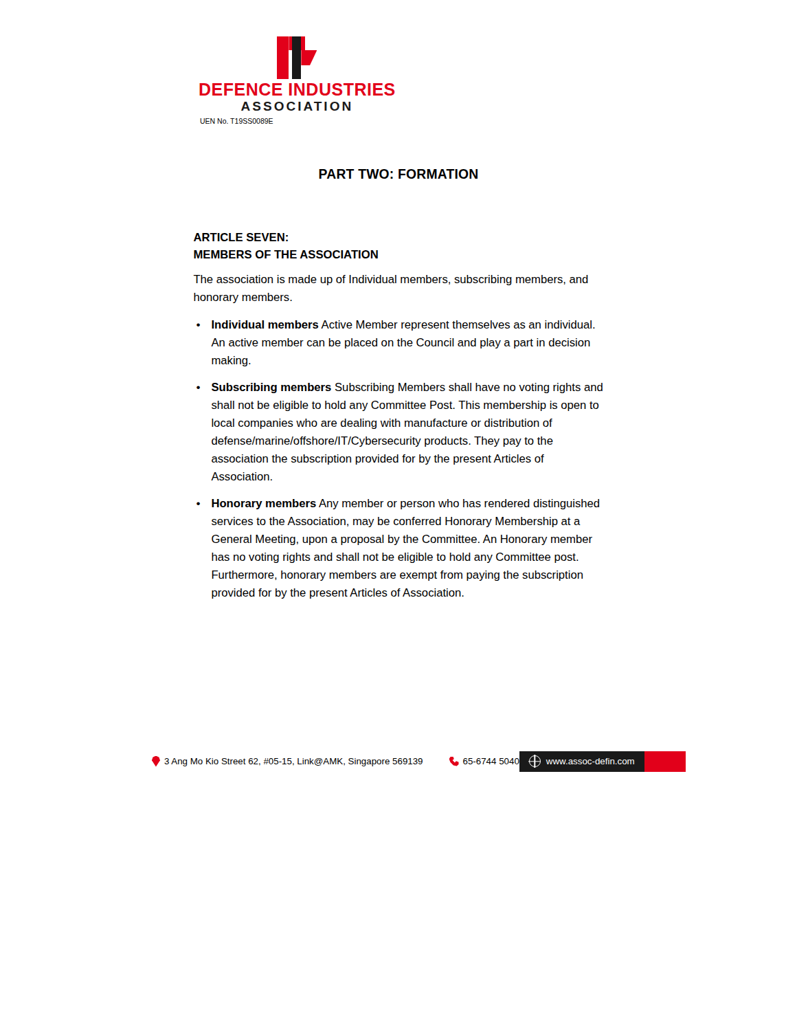DEFENCE INDUSTRIES
ASSOCIATION
UEN No. T19SS0089E
PART TWO: FORMATION
ARTICLE SEVEN:
MEMBERS OF THE ASSOCIATION
The association is made up of Individual members, subscribing members, and honorary members.
Individual members Active Member represent themselves as an individual. An active member can be placed on the Council and play a part in decision making.
Subscribing members Subscribing Members shall have no voting rights and shall not be eligible to hold any Committee Post. This membership is open to local companies who are dealing with manufacture or distribution of defense/marine/offshore/IT/Cybersecurity products. They pay to the association the subscription provided for by the present Articles of Association.
Honorary members Any member or person who has rendered distinguished services to the Association, may be conferred Honorary Membership at a General Meeting, upon a proposal by the Committee. An Honorary member has no voting rights and shall not be eligible to hold any Committee post. Furthermore, honorary members are exempt from paying the subscription provided for by the present Articles of Association.
3 Ang Mo Kio Street 62, #05-15, Link@AMK, Singapore 569139 65-6744 5040
www.assoc-defin.com